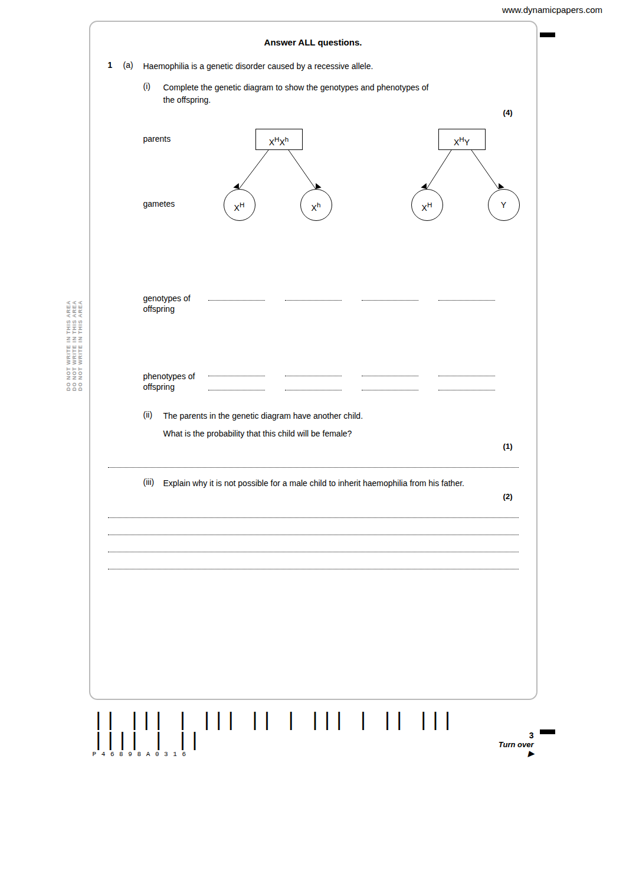www.dynamicpapers.com
DO NOT WRITE IN THIS AREA DO NOT WRITE IN THIS AREA DO NOT WRITE IN THIS AREA
Answer ALL questions.
1
(a)
Haemophilia is a genetic disorder caused by a recessive allele.
(i)
Complete the genetic diagram to show the genotypes and phenotypes of
the offspring.
(4)
parents
gametes
genotypes of
offspring
phenotypes of
offspring
XHXh
XHY
XH
Xh
XH
Y
(ii)
The parents in the genetic diagram have another child.
What is the probability that this child will be female?
(1)
(iii)
Explain why it is not possible for a male child to inherit haemophilia from his father.
(2)
|| ||| | ||| || | ||| | || ||| |||| | ||
P 4 6 8 9 8 A 0 3 1 6
3
Turn over ▶